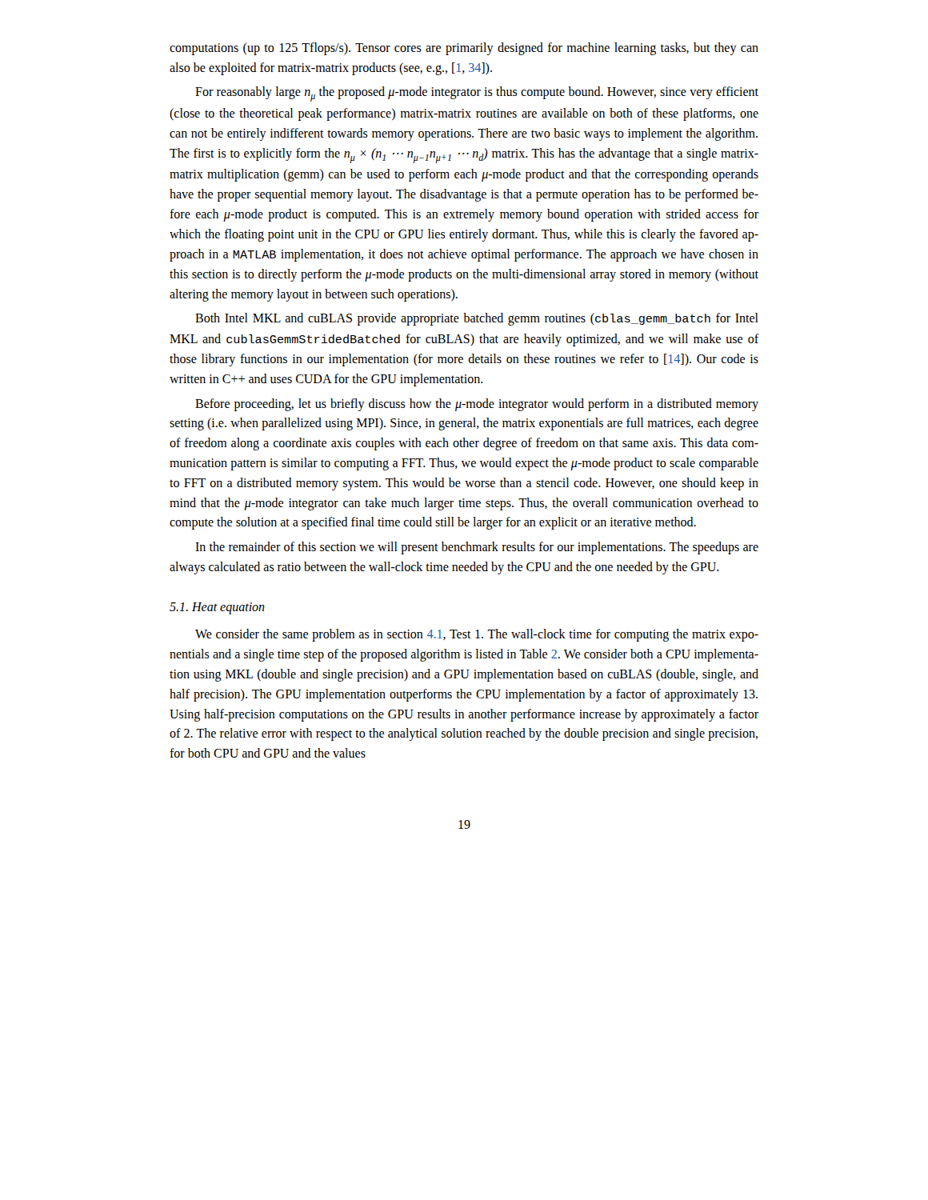computations (up to 125 Tflops/s). Tensor cores are primarily designed for machine learning tasks, but they can also be exploited for matrix-matrix products (see, e.g., [1, 34]).
For reasonably large nμ the proposed μ-mode integrator is thus compute bound. However, since very efficient (close to the theoretical peak performance) matrix-matrix routines are available on both of these platforms, one can not be entirely indifferent towards memory operations. There are two basic ways to implement the algorithm. The first is to explicitly form the nμ × (n1 ⋯ nμ−1nμ+1 ⋯ nd) matrix. This has the advantage that a single matrix-matrix multiplication (gemm) can be used to perform each μ-mode product and that the corresponding operands have the proper sequential memory layout. The disadvantage is that a permute operation has to be performed before each μ-mode product is computed. This is an extremely memory bound operation with strided access for which the floating point unit in the CPU or GPU lies entirely dormant. Thus, while this is clearly the favored approach in a MATLAB implementation, it does not achieve optimal performance. The approach we have chosen in this section is to directly perform the μ-mode products on the multi-dimensional array stored in memory (without altering the memory layout in between such operations).
Both Intel MKL and cuBLAS provide appropriate batched gemm routines (cblas_gemm_batch for Intel MKL and cublasGemmStridedBatched for cuBLAS) that are heavily optimized, and we will make use of those library functions in our implementation (for more details on these routines we refer to [14]). Our code is written in C++ and uses CUDA for the GPU implementation.
Before proceeding, let us briefly discuss how the μ-mode integrator would perform in a distributed memory setting (i.e. when parallelized using MPI). Since, in general, the matrix exponentials are full matrices, each degree of freedom along a coordinate axis couples with each other degree of freedom on that same axis. This data communication pattern is similar to computing a FFT. Thus, we would expect the μ-mode product to scale comparable to FFT on a distributed memory system. This would be worse than a stencil code. However, one should keep in mind that the μ-mode integrator can take much larger time steps. Thus, the overall communication overhead to compute the solution at a specified final time could still be larger for an explicit or an iterative method.
In the remainder of this section we will present benchmark results for our implementations. The speedups are always calculated as ratio between the wall-clock time needed by the CPU and the one needed by the GPU.
5.1. Heat equation
We consider the same problem as in section 4.1, Test 1. The wall-clock time for computing the matrix exponentials and a single time step of the proposed algorithm is listed in Table 2. We consider both a CPU implementation using MKL (double and single precision) and a GPU implementation based on cuBLAS (double, single, and half precision). The GPU implementation outperforms the CPU implementation by a factor of approximately 13. Using half-precision computations on the GPU results in another performance increase by approximately a factor of 2. The relative error with respect to the analytical solution reached by the double precision and single precision, for both CPU and GPU and the values
19